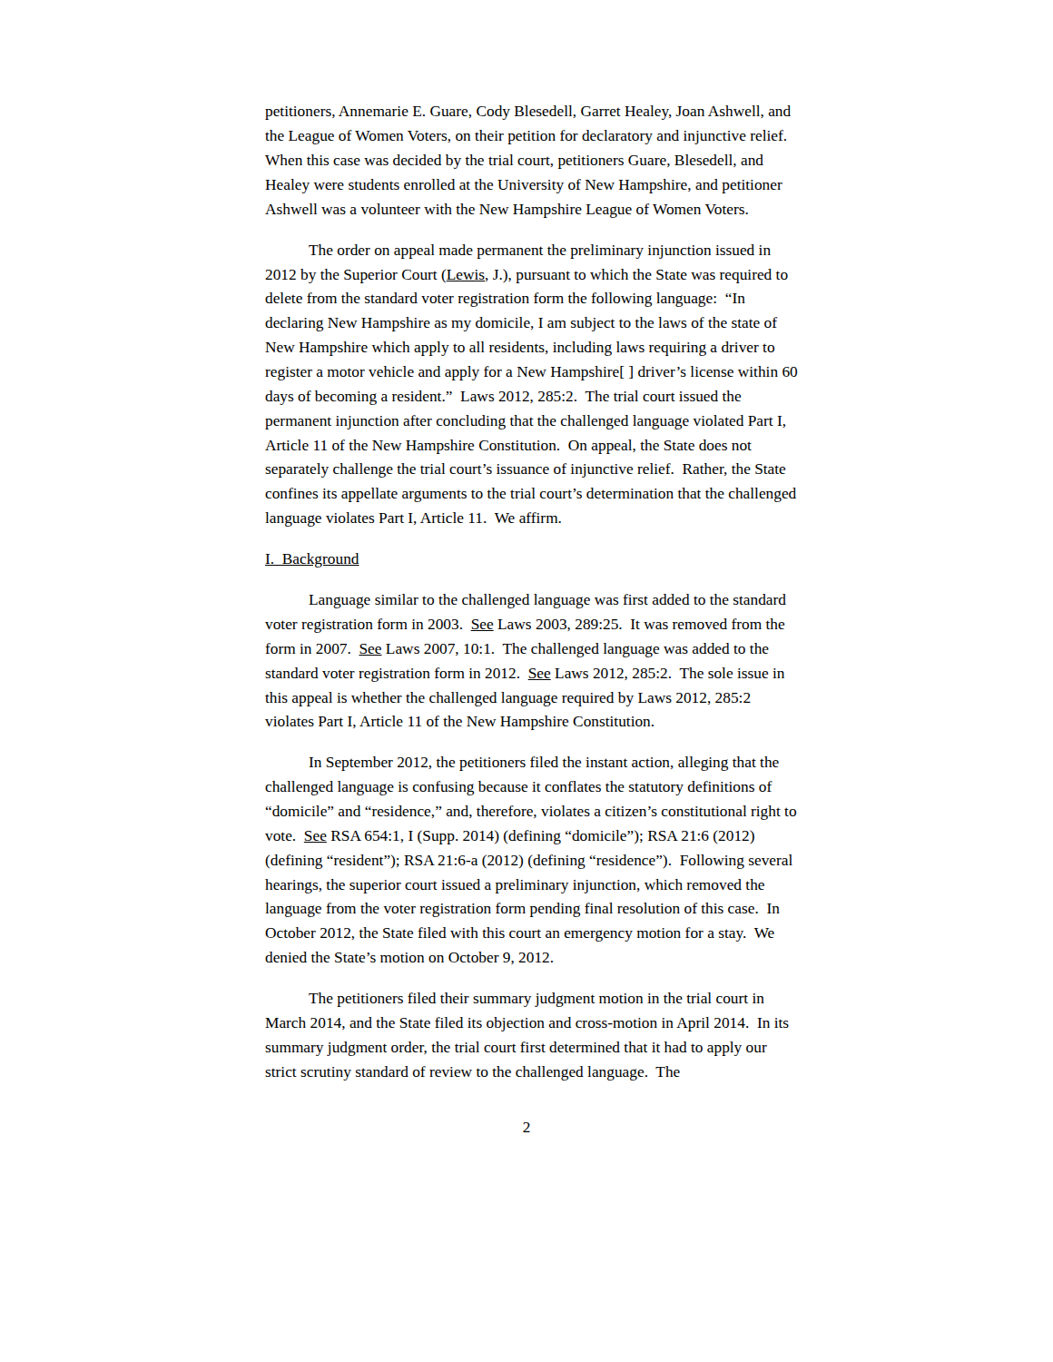petitioners, Annemarie E. Guare, Cody Blesedell, Garret Healey, Joan Ashwell, and the League of Women Voters, on their petition for declaratory and injunctive relief. When this case was decided by the trial court, petitioners Guare, Blesedell, and Healey were students enrolled at the University of New Hampshire, and petitioner Ashwell was a volunteer with the New Hampshire League of Women Voters.
The order on appeal made permanent the preliminary injunction issued in 2012 by the Superior Court (Lewis, J.), pursuant to which the State was required to delete from the standard voter registration form the following language: “In declaring New Hampshire as my domicile, I am subject to the laws of the state of New Hampshire which apply to all residents, including laws requiring a driver to register a motor vehicle and apply for a New Hampshire[ ] driver’s license within 60 days of becoming a resident.” Laws 2012, 285:2. The trial court issued the permanent injunction after concluding that the challenged language violated Part I, Article 11 of the New Hampshire Constitution. On appeal, the State does not separately challenge the trial court’s issuance of injunctive relief. Rather, the State confines its appellate arguments to the trial court’s determination that the challenged language violates Part I, Article 11. We affirm.
I. Background
Language similar to the challenged language was first added to the standard voter registration form in 2003. See Laws 2003, 289:25. It was removed from the form in 2007. See Laws 2007, 10:1. The challenged language was added to the standard voter registration form in 2012. See Laws 2012, 285:2. The sole issue in this appeal is whether the challenged language required by Laws 2012, 285:2 violates Part I, Article 11 of the New Hampshire Constitution.
In September 2012, the petitioners filed the instant action, alleging that the challenged language is confusing because it conflates the statutory definitions of “domicile” and “residence,” and, therefore, violates a citizen’s constitutional right to vote. See RSA 654:1, I (Supp. 2014) (defining “domicile”); RSA 21:6 (2012) (defining “resident”); RSA 21:6-a (2012) (defining “residence”). Following several hearings, the superior court issued a preliminary injunction, which removed the language from the voter registration form pending final resolution of this case. In October 2012, the State filed with this court an emergency motion for a stay. We denied the State’s motion on October 9, 2012.
The petitioners filed their summary judgment motion in the trial court in March 2014, and the State filed its objection and cross-motion in April 2014. In its summary judgment order, the trial court first determined that it had to apply our strict scrutiny standard of review to the challenged language. The
2